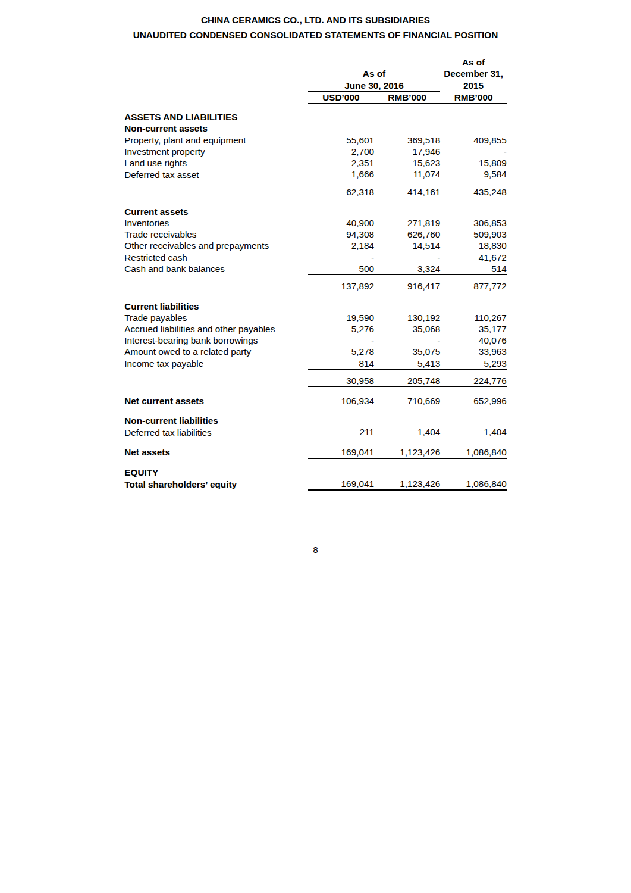CHINA CERAMICS CO., LTD. AND ITS SUBSIDIARIES
UNAUDITED CONDENSED CONSOLIDATED STATEMENTS OF FINANCIAL POSITION
| | | As of | As of December 31, |
| | | June 30, 2016 | 2015 |
| | | USD’000 | RMB’000 | RMB’000 |
| ASSETS AND LIABILITIES | | | | |
| Non-current assets | | | | |
| Property, plant and equipment | | 55,601 | 369,518 | 409,855 |
| Investment property | | 2,700 | 17,946 | - |
| Land use rights | | 2,351 | 15,623 | 15,809 |
| Deferred tax asset | | 1,666 | 11,074 | 9,584 |
| | | 62,318 | 414,161 | 435,248 |
| Current assets | | | | |
| Inventories | | 40,900 | 271,819 | 306,853 |
| Trade receivables | | 94,308 | 626,760 | 509,903 |
| Other receivables and prepayments | | 2,184 | 14,514 | 18,830 |
| Restricted cash | | - | - | 41,672 |
| Cash and bank balances | | 500 | 3,324 | 514 |
| | | 137,892 | 916,417 | 877,772 |
| Current liabilities | | | | |
| Trade payables | | 19,590 | 130,192 | 110,267 |
| Accrued liabilities and other payables | | 5,276 | 35,068 | 35,177 |
| Interest-bearing bank borrowings | | - | - | 40,076 |
| Amount owed to a related party | | 5,278 | 35,075 | 33,963 |
| Income tax payable | | 814 | 5,413 | 5,293 |
| | | 30,958 | 205,748 | 224,776 |
| Net current assets | | 106,934 | 710,669 | 652,996 |
| Non-current liabilities | | | | |
| Deferred tax liabilities | | 211 | 1,404 | 1,404 |
| Net assets | | 169,041 | 1,123,426 | 1,086,840 |
| EQUITY | | | | |
| Total shareholders’ equity | | 169,041 | 1,123,426 | 1,086,840 |
8